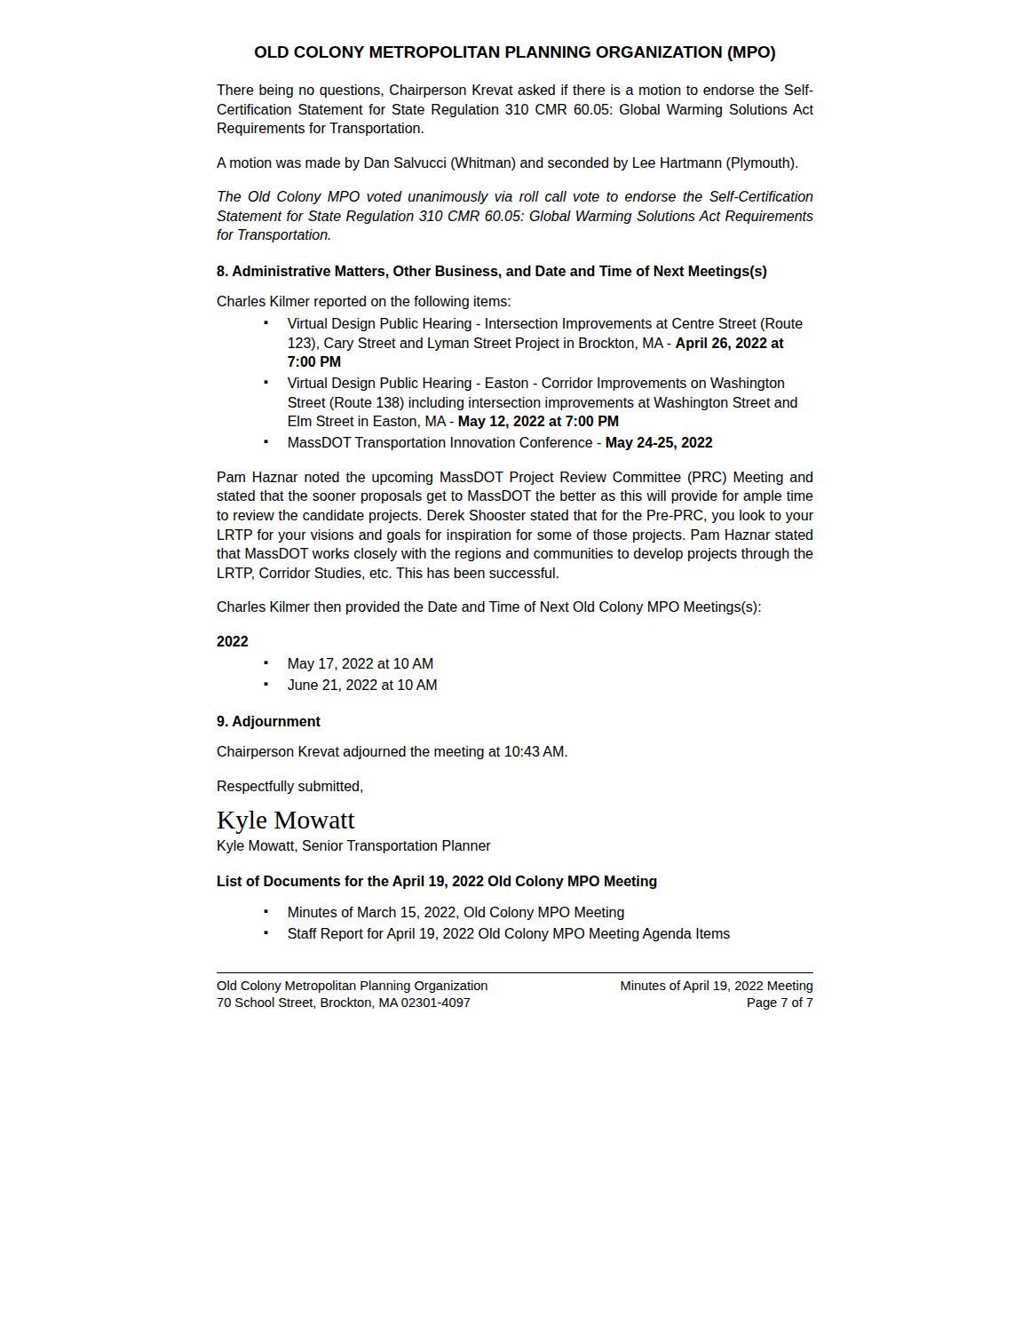OLD COLONY METROPOLITAN PLANNING ORGANIZATION (MPO)
There being no questions, Chairperson Krevat asked if there is a motion to endorse the Self-Certification Statement for State Regulation 310 CMR 60.05: Global Warming Solutions Act Requirements for Transportation.
A motion was made by Dan Salvucci (Whitman) and seconded by Lee Hartmann (Plymouth).
The Old Colony MPO voted unanimously via roll call vote to endorse the Self-Certification Statement for State Regulation 310 CMR 60.05: Global Warming Solutions Act Requirements for Transportation.
8. Administrative Matters, Other Business, and Date and Time of Next Meetings(s)
Charles Kilmer reported on the following items:
Virtual Design Public Hearing - Intersection Improvements at Centre Street (Route 123), Cary Street and Lyman Street Project in Brockton, MA - April 26, 2022 at 7:00 PM
Virtual Design Public Hearing - Easton - Corridor Improvements on Washington Street (Route 138) including intersection improvements at Washington Street and Elm Street in Easton, MA - May 12, 2022 at 7:00 PM
MassDOT Transportation Innovation Conference - May 24-25, 2022
Pam Haznar noted the upcoming MassDOT Project Review Committee (PRC) Meeting and stated that the sooner proposals get to MassDOT the better as this will provide for ample time to review the candidate projects. Derek Shooster stated that for the Pre-PRC, you look to your LRTP for your visions and goals for inspiration for some of those projects. Pam Haznar stated that MassDOT works closely with the regions and communities to develop projects through the LRTP, Corridor Studies, etc. This has been successful.
Charles Kilmer then provided the Date and Time of Next Old Colony MPO Meetings(s):
2022
May 17, 2022 at 10 AM
June 21, 2022 at 10 AM
9. Adjournment
Chairperson Krevat adjourned the meeting at 10:43 AM.
Respectfully submitted,
Kyle Mowatt
Kyle Mowatt, Senior Transportation Planner
List of Documents for the April 19, 2022 Old Colony MPO Meeting
Minutes of March 15, 2022, Old Colony MPO Meeting
Staff Report for April 19, 2022 Old Colony MPO Meeting Agenda Items
Old Colony Metropolitan Planning Organization
70 School Street, Brockton, MA 02301-4097
Minutes of April 19, 2022 Meeting
Page 7 of 7